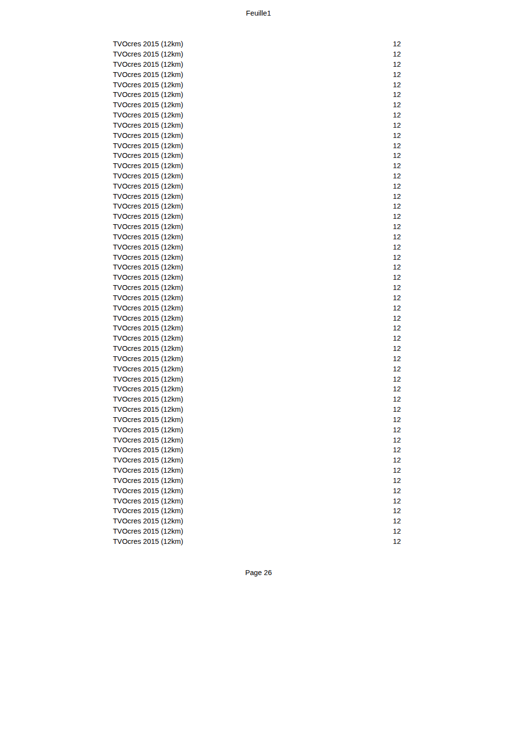Feuille1
| TVOcres 2015 (12km) | 12 |
| TVOcres 2015 (12km) | 12 |
| TVOcres 2015 (12km) | 12 |
| TVOcres 2015 (12km) | 12 |
| TVOcres 2015 (12km) | 12 |
| TVOcres 2015 (12km) | 12 |
| TVOcres 2015 (12km) | 12 |
| TVOcres 2015 (12km) | 12 |
| TVOcres 2015 (12km) | 12 |
| TVOcres 2015 (12km) | 12 |
| TVOcres 2015 (12km) | 12 |
| TVOcres 2015 (12km) | 12 |
| TVOcres 2015 (12km) | 12 |
| TVOcres 2015 (12km) | 12 |
| TVOcres 2015 (12km) | 12 |
| TVOcres 2015 (12km) | 12 |
| TVOcres 2015 (12km) | 12 |
| TVOcres 2015 (12km) | 12 |
| TVOcres 2015 (12km) | 12 |
| TVOcres 2015 (12km) | 12 |
| TVOcres 2015 (12km) | 12 |
| TVOcres 2015 (12km) | 12 |
| TVOcres 2015 (12km) | 12 |
| TVOcres 2015 (12km) | 12 |
| TVOcres 2015 (12km) | 12 |
| TVOcres 2015 (12km) | 12 |
| TVOcres 2015 (12km) | 12 |
| TVOcres 2015 (12km) | 12 |
| TVOcres 2015 (12km) | 12 |
| TVOcres 2015 (12km) | 12 |
| TVOcres 2015 (12km) | 12 |
| TVOcres 2015 (12km) | 12 |
| TVOcres 2015 (12km) | 12 |
| TVOcres 2015 (12km) | 12 |
| TVOcres 2015 (12km) | 12 |
| TVOcres 2015 (12km) | 12 |
| TVOcres 2015 (12km) | 12 |
| TVOcres 2015 (12km) | 12 |
| TVOcres 2015 (12km) | 12 |
| TVOcres 2015 (12km) | 12 |
| TVOcres 2015 (12km) | 12 |
| TVOcres 2015 (12km) | 12 |
| TVOcres 2015 (12km) | 12 |
| TVOcres 2015 (12km) | 12 |
| TVOcres 2015 (12km) | 12 |
| TVOcres 2015 (12km) | 12 |
| TVOcres 2015 (12km) | 12 |
| TVOcres 2015 (12km) | 12 |
| TVOcres 2015 (12km) | 12 |
| TVOcres 2015 (12km) | 12 |
Page 26